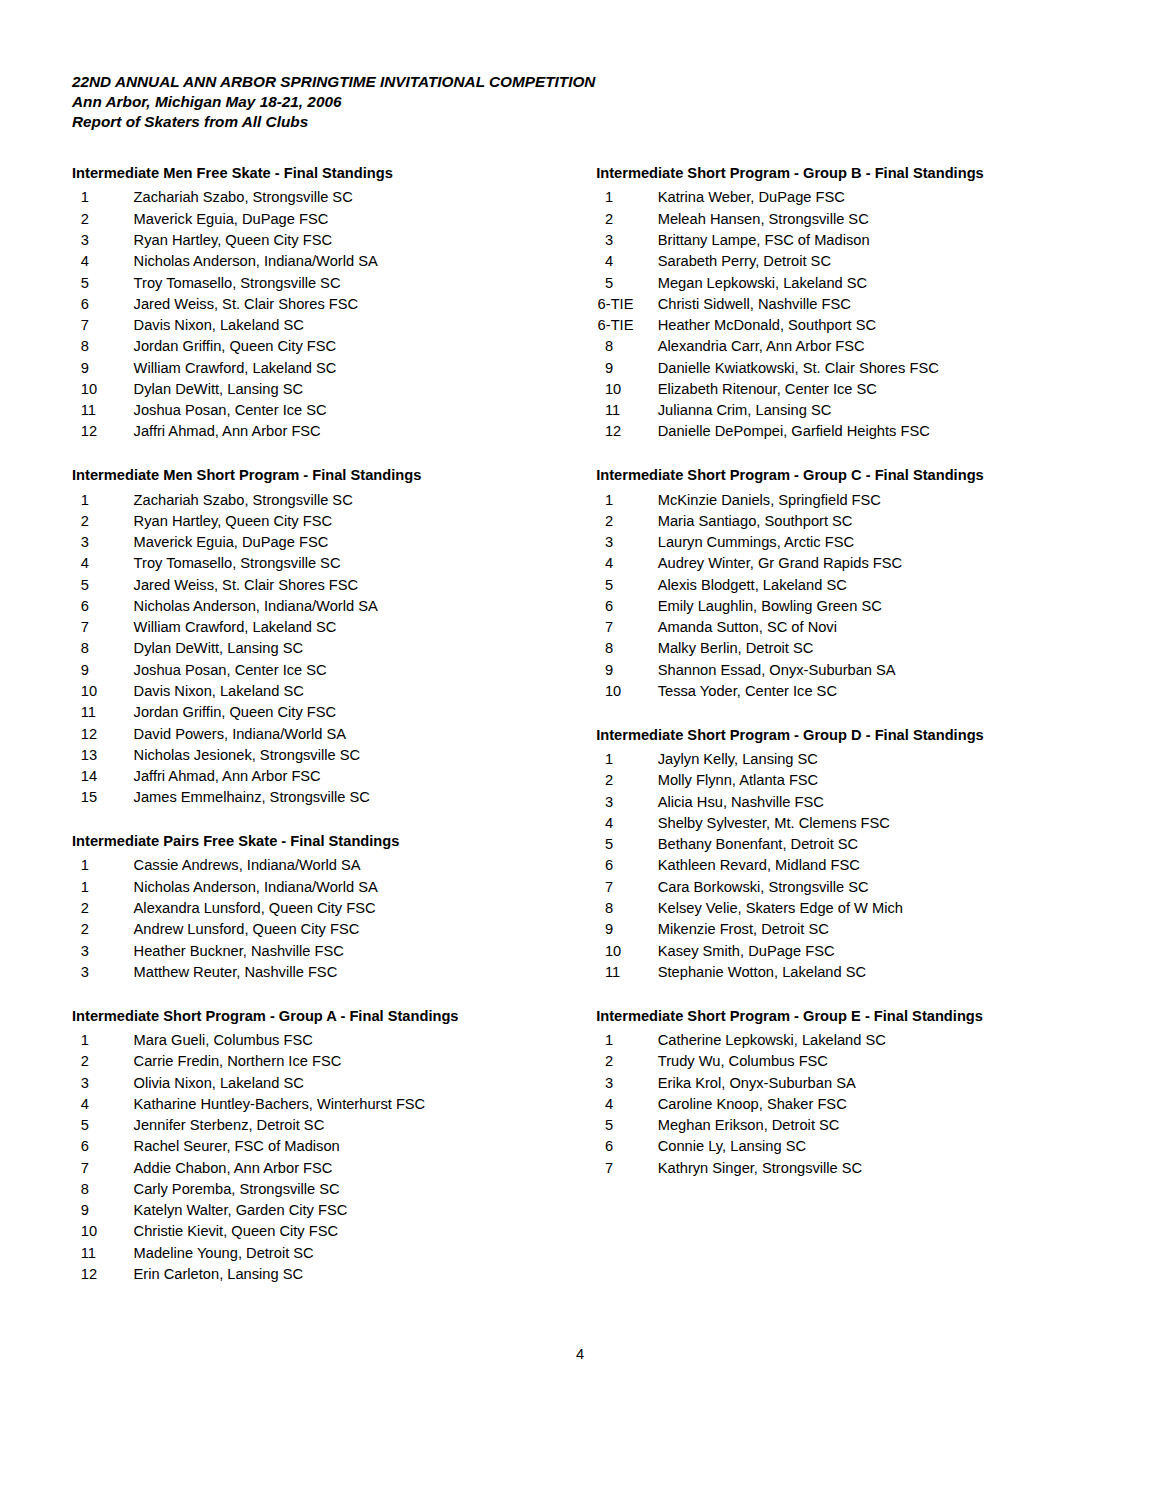22ND ANNUAL ANN ARBOR SPRINGTIME INVITATIONAL COMPETITION
Ann Arbor, Michigan May 18-21, 2006
Report of Skaters from All Clubs
Intermediate Men Free Skate - Final Standings
| 1 | Zachariah Szabo, Strongsville SC |
| 2 | Maverick Eguia, DuPage FSC |
| 3 | Ryan Hartley, Queen City FSC |
| 4 | Nicholas Anderson, Indiana/World SA |
| 5 | Troy Tomasello, Strongsville SC |
| 6 | Jared Weiss, St. Clair Shores FSC |
| 7 | Davis Nixon, Lakeland SC |
| 8 | Jordan Griffin, Queen City FSC |
| 9 | William Crawford, Lakeland SC |
| 10 | Dylan DeWitt, Lansing SC |
| 11 | Joshua Posan, Center Ice SC |
| 12 | Jaffri Ahmad, Ann Arbor FSC |
Intermediate Men Short Program - Final Standings
| 1 | Zachariah Szabo, Strongsville SC |
| 2 | Ryan Hartley, Queen City FSC |
| 3 | Maverick Eguia, DuPage FSC |
| 4 | Troy Tomasello, Strongsville SC |
| 5 | Jared Weiss, St. Clair Shores FSC |
| 6 | Nicholas Anderson, Indiana/World SA |
| 7 | William Crawford, Lakeland SC |
| 8 | Dylan DeWitt, Lansing SC |
| 9 | Joshua Posan, Center Ice SC |
| 10 | Davis Nixon, Lakeland SC |
| 11 | Jordan Griffin, Queen City FSC |
| 12 | David Powers, Indiana/World SA |
| 13 | Nicholas Jesionek, Strongsville SC |
| 14 | Jaffri Ahmad, Ann Arbor FSC |
| 15 | James Emmelhainz, Strongsville SC |
Intermediate Pairs Free Skate - Final Standings
| 1 | Cassie Andrews, Indiana/World SA |
| 1 | Nicholas Anderson, Indiana/World SA |
| 2 | Alexandra Lunsford, Queen City FSC |
| 2 | Andrew Lunsford, Queen City FSC |
| 3 | Heather Buckner, Nashville FSC |
| 3 | Matthew Reuter, Nashville FSC |
Intermediate Short Program - Group A - Final Standings
| 1 | Mara Gueli, Columbus FSC |
| 2 | Carrie Fredin, Northern Ice FSC |
| 3 | Olivia Nixon, Lakeland SC |
| 4 | Katharine Huntley-Bachers, Winterhurst FSC |
| 5 | Jennifer Sterbenz, Detroit SC |
| 6 | Rachel Seurer, FSC of Madison |
| 7 | Addie Chabon, Ann Arbor FSC |
| 8 | Carly Poremba, Strongsville SC |
| 9 | Katelyn Walter, Garden City FSC |
| 10 | Christie Kievit, Queen City FSC |
| 11 | Madeline Young, Detroit SC |
| 12 | Erin Carleton, Lansing SC |
Intermediate Short Program - Group B - Final Standings
| 1 | Katrina Weber, DuPage FSC |
| 2 | Meleah Hansen, Strongsville SC |
| 3 | Brittany Lampe, FSC of Madison |
| 4 | Sarabeth Perry, Detroit SC |
| 5 | Megan Lepkowski, Lakeland SC |
| 6-TIE | Christi Sidwell, Nashville FSC |
| 6-TIE | Heather McDonald, Southport SC |
| 8 | Alexandria Carr, Ann Arbor FSC |
| 9 | Danielle Kwiatkowski, St. Clair Shores FSC |
| 10 | Elizabeth Ritenour, Center Ice SC |
| 11 | Julianna Crim, Lansing SC |
| 12 | Danielle DePompei, Garfield Heights FSC |
Intermediate Short Program - Group C - Final Standings
| 1 | McKinzie Daniels, Springfield FSC |
| 2 | Maria Santiago, Southport SC |
| 3 | Lauryn Cummings, Arctic FSC |
| 4 | Audrey Winter, Gr Grand Rapids FSC |
| 5 | Alexis Blodgett, Lakeland SC |
| 6 | Emily Laughlin, Bowling Green SC |
| 7 | Amanda Sutton, SC of Novi |
| 8 | Malky Berlin, Detroit SC |
| 9 | Shannon Essad, Onyx-Suburban SA |
| 10 | Tessa Yoder, Center Ice SC |
Intermediate Short Program - Group D - Final Standings
| 1 | Jaylyn Kelly, Lansing SC |
| 2 | Molly Flynn, Atlanta FSC |
| 3 | Alicia Hsu, Nashville FSC |
| 4 | Shelby Sylvester, Mt. Clemens FSC |
| 5 | Bethany Bonenfant, Detroit SC |
| 6 | Kathleen Revard, Midland FSC |
| 7 | Cara Borkowski, Strongsville SC |
| 8 | Kelsey Velie, Skaters Edge of W Mich |
| 9 | Mikenzie Frost, Detroit SC |
| 10 | Kasey Smith, DuPage FSC |
| 11 | Stephanie Wotton, Lakeland SC |
Intermediate Short Program - Group E - Final Standings
| 1 | Catherine Lepkowski, Lakeland SC |
| 2 | Trudy Wu, Columbus FSC |
| 3 | Erika Krol, Onyx-Suburban SA |
| 4 | Caroline Knoop, Shaker FSC |
| 5 | Meghan Erikson, Detroit SC |
| 6 | Connie Ly, Lansing SC |
| 7 | Kathryn Singer, Strongsville SC |
4